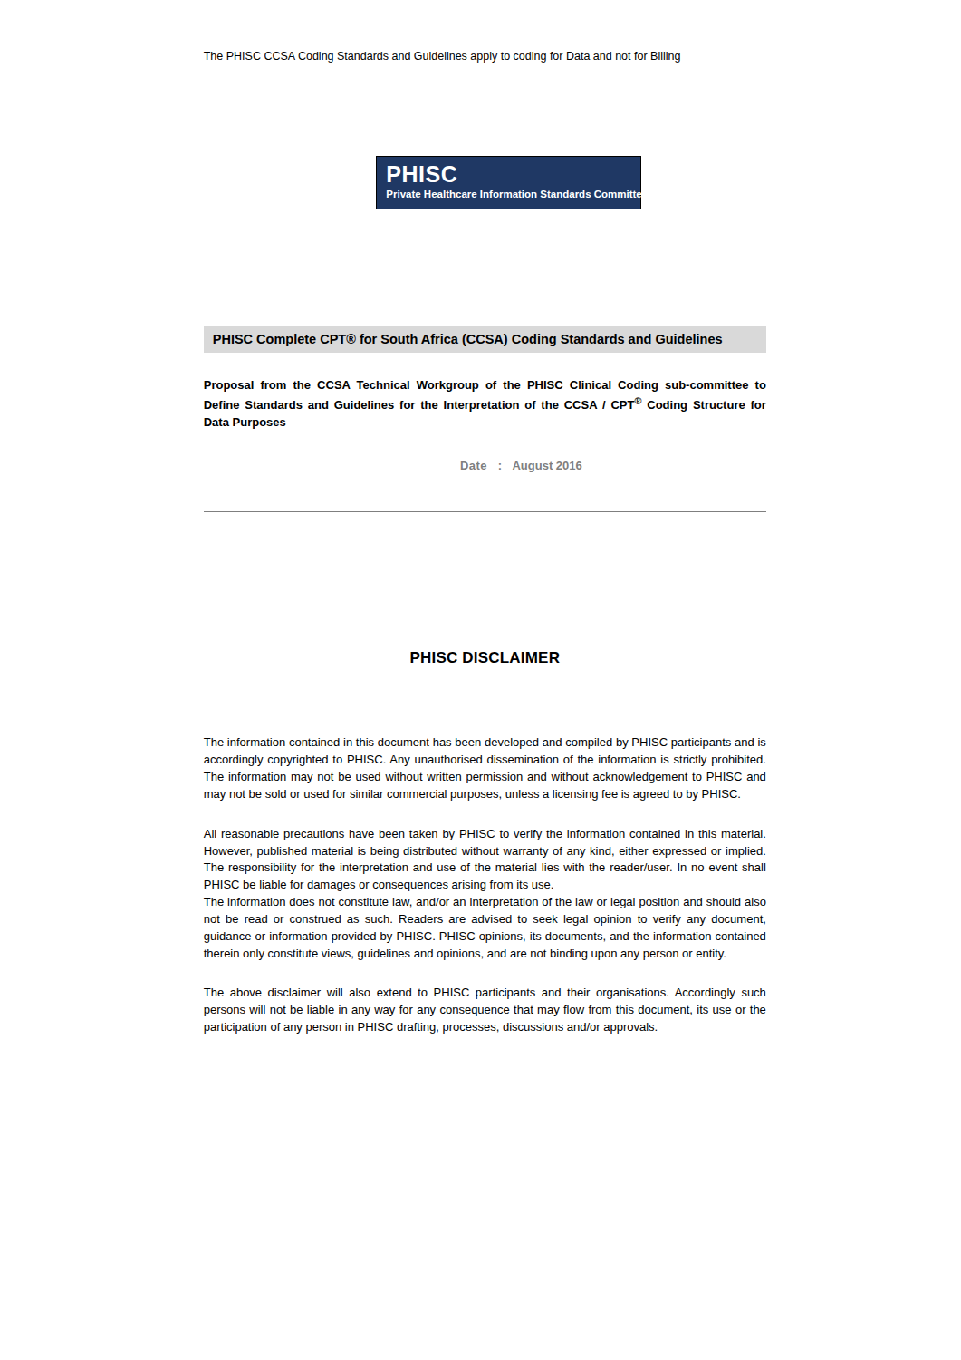The PHISC CCSA Coding Standards and Guidelines apply to coding for Data and not for Billing
PHISC Private Healthcare Information Standards Committee
PHISC Complete CPT® for South Africa (CCSA) Coding Standards and Guidelines
Proposal from the CCSA Technical Workgroup of the PHISC Clinical Coding sub-committee to Define Standards and Guidelines for the Interpretation of the CCSA / CPT® Coding Structure for Data Purposes
Date: August 2016
PHISC DISCLAIMER
The information contained in this document has been developed and compiled by PHISC participants and is accordingly copyrighted to PHISC. Any unauthorised dissemination of the information is strictly prohibited. The information may not be used without written permission and without acknowledgement to PHISC and may not be sold or used for similar commercial purposes, unless a licensing fee is agreed to by PHISC.
All reasonable precautions have been taken by PHISC to verify the information contained in this material. However, published material is being distributed without warranty of any kind, either expressed or implied. The responsibility for the interpretation and use of the material lies with the reader/user. In no event shall PHISC be liable for damages or consequences arising from its use.
The information does not constitute law, and/or an interpretation of the law or legal position and should also not be read or construed as such. Readers are advised to seek legal opinion to verify any document, guidance or information provided by PHISC. PHISC opinions, its documents, and the information contained therein only constitute views, guidelines and opinions, and are not binding upon any person or entity.
The above disclaimer will also extend to PHISC participants and their organisations. Accordingly such persons will not be liable in any way for any consequence that may flow from this document, its use or the participation of any person in PHISC drafting, processes, discussions and/or approvals.